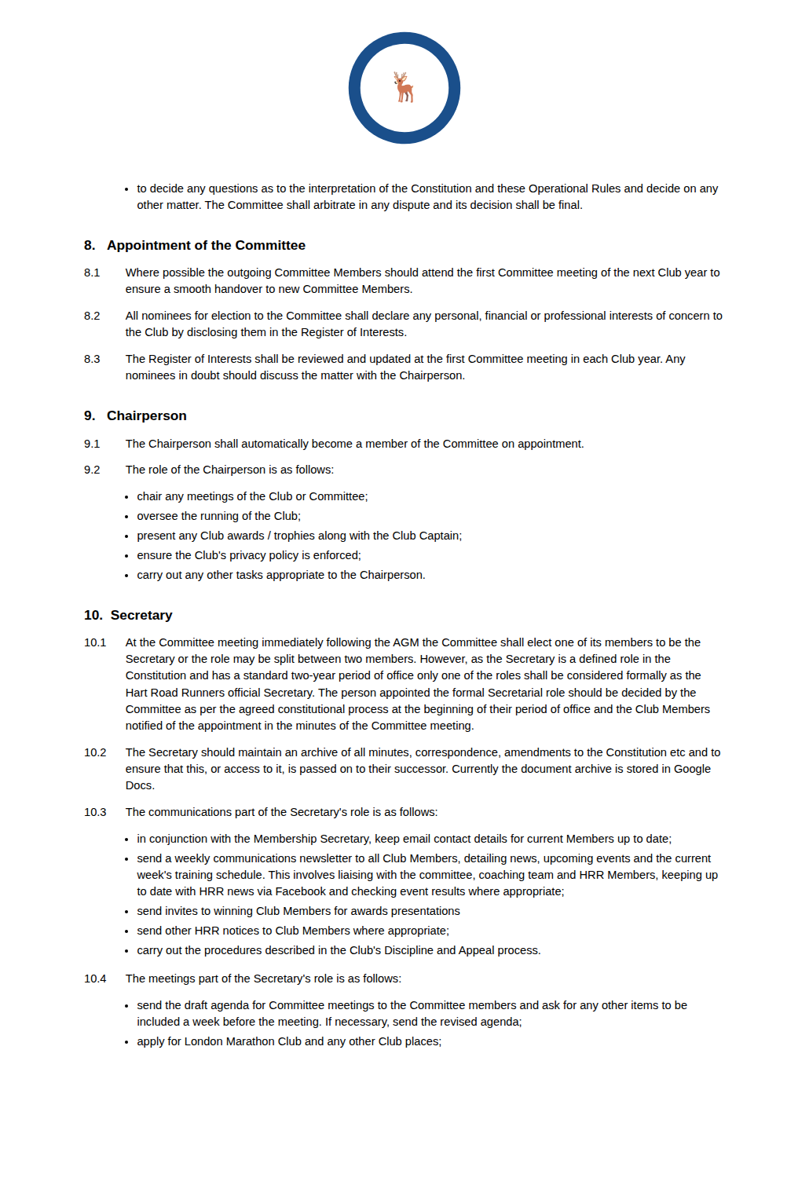to decide any questions as to the interpretation of the Constitution and these Operational Rules and decide on any other matter. The Committee shall arbitrate in any dispute and its decision shall be final.
8. Appointment of the Committee
8.1
Where possible the outgoing Committee Members should attend the first Committee meeting of the next Club year to ensure a smooth handover to new Committee Members.
8.2
All nominees for election to the Committee shall declare any personal, financial or professional interests of concern to the Club by disclosing them in the Register of Interests.
8.3
The Register of Interests shall be reviewed and updated at the first Committee meeting in each Club year. Any nominees in doubt should discuss the matter with the Chairperson.
9. Chairperson
9.1
The Chairperson shall automatically become a member of the Committee on appointment.
9.2
The role of the Chairperson is as follows:
chair any meetings of the Club or Committee;
oversee the running of the Club;
present any Club awards / trophies along with the Club Captain;
ensure the Club's privacy policy is enforced;
carry out any other tasks appropriate to the Chairperson.
10. Secretary
10.1
At the Committee meeting immediately following the AGM the Committee shall elect one of its members to be the Secretary or the role may be split between two members. However, as the Secretary is a defined role in the Constitution and has a standard two-year period of office only one of the roles shall be considered formally as the Hart Road Runners official Secretary. The person appointed the formal Secretarial role should be decided by the Committee as per the agreed constitutional process at the beginning of their period of office and the Club Members notified of the appointment in the minutes of the Committee meeting.
10.2
The Secretary should maintain an archive of all minutes, correspondence, amendments to the Constitution etc and to ensure that this, or access to it, is passed on to their successor. Currently the document archive is stored in Google Docs.
10.3
The communications part of the Secretary's role is as follows:
in conjunction with the Membership Secretary, keep email contact details for current Members up to date;
send a weekly communications newsletter to all Club Members, detailing news, upcoming events and the current week's training schedule. This involves liaising with the committee, coaching team and HRR Members, keeping up to date with HRR news via Facebook and checking event results where appropriate;
send invites to winning Club Members for awards presentations
send other HRR notices to Club Members where appropriate;
carry out the procedures described in the Club's Discipline and Appeal process.
10.4
The meetings part of the Secretary's role is as follows:
send the draft agenda for Committee meetings to the Committee members and ask for any other items to be included a week before the meeting. If necessary, send the revised agenda;
apply for London Marathon Club and any other Club places;